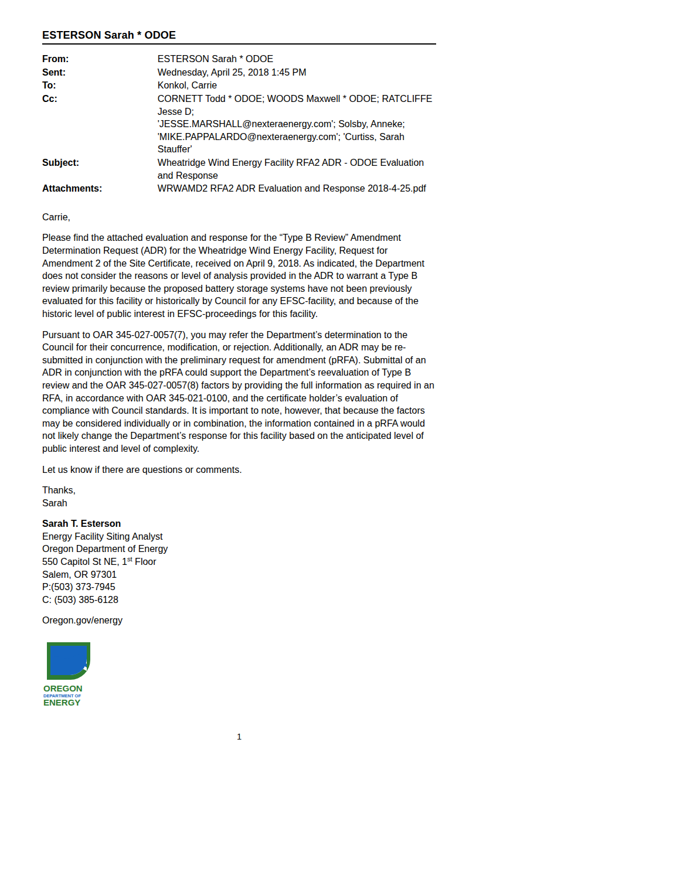ESTERSON Sarah * ODOE
| From: | ESTERSON Sarah * ODOE |
| Sent: | Wednesday, April 25, 2018 1:45 PM |
| To: | Konkol, Carrie |
| Cc: | CORNETT Todd * ODOE; WOODS Maxwell * ODOE; RATCLIFFE Jesse D; 'JESSE.MARSHALL@nexteraenergy.com'; Solsby, Anneke; 'MIKE.PAPPALARDO@nexteraenergy.com'; 'Curtiss, Sarah Stauffer' |
| Subject: | Wheatridge Wind Energy Facility RFA2 ADR - ODOE Evaluation and Response |
| Attachments: | WRWAMD2 RFA2 ADR Evaluation and Response 2018-4-25.pdf |
Carrie,
Please find the attached evaluation and response for the “Type B Review” Amendment Determination Request (ADR) for the Wheatridge Wind Energy Facility, Request for Amendment 2 of the Site Certificate, received on April 9, 2018. As indicated, the Department does not consider the reasons or level of analysis provided in the ADR to warrant a Type B review primarily because the proposed battery storage systems have not been previously evaluated for this facility or historically by Council for any EFSC-facility, and because of the historic level of public interest in EFSC-proceedings for this facility.
Pursuant to OAR 345-027-0057(7), you may refer the Department’s determination to the Council for their concurrence, modification, or rejection. Additionally, an ADR may be re-submitted in conjunction with the preliminary request for amendment (pRFA). Submittal of an ADR in conjunction with the pRFA could support the Department’s reevaluation of Type B review and the OAR 345-027-0057(8) factors by providing the full information as required in an RFA, in accordance with OAR 345-021-0100, and the certificate holder’s evaluation of compliance with Council standards. It is important to note, however, that because the factors may be considered individually or in combination, the information contained in a pRFA would not likely change the Department’s response for this facility based on the anticipated level of public interest and level of complexity.
Let us know if there are questions or comments.
Thanks,
Sarah
Sarah T. Esterson
Energy Facility Siting Analyst
Oregon Department of Energy
550 Capitol St NE, 1st Floor
Salem, OR 97301
P:(503) 373-7945
C: (503) 385-6128
Oregon.gov/energy
OREGON DEPARTMENT OF ENERGY
1